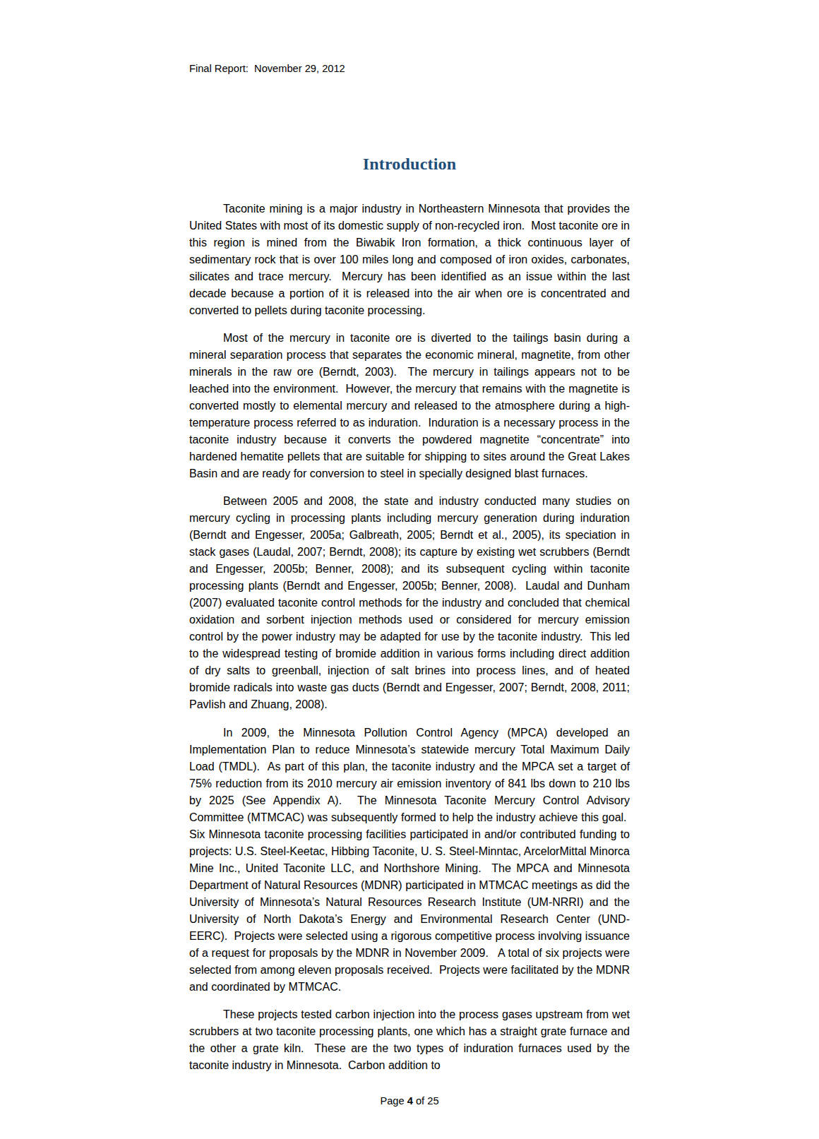Final Report: November 29, 2012
Introduction
Taconite mining is a major industry in Northeastern Minnesota that provides the United States with most of its domestic supply of non-recycled iron. Most taconite ore in this region is mined from the Biwabik Iron formation, a thick continuous layer of sedimentary rock that is over 100 miles long and composed of iron oxides, carbonates, silicates and trace mercury. Mercury has been identified as an issue within the last decade because a portion of it is released into the air when ore is concentrated and converted to pellets during taconite processing.
Most of the mercury in taconite ore is diverted to the tailings basin during a mineral separation process that separates the economic mineral, magnetite, from other minerals in the raw ore (Berndt, 2003). The mercury in tailings appears not to be leached into the environment. However, the mercury that remains with the magnetite is converted mostly to elemental mercury and released to the atmosphere during a high-temperature process referred to as induration. Induration is a necessary process in the taconite industry because it converts the powdered magnetite “concentrate” into hardened hematite pellets that are suitable for shipping to sites around the Great Lakes Basin and are ready for conversion to steel in specially designed blast furnaces.
Between 2005 and 2008, the state and industry conducted many studies on mercury cycling in processing plants including mercury generation during induration (Berndt and Engesser, 2005a; Galbreath, 2005; Berndt et al., 2005), its speciation in stack gases (Laudal, 2007; Berndt, 2008); its capture by existing wet scrubbers (Berndt and Engesser, 2005b; Benner, 2008); and its subsequent cycling within taconite processing plants (Berndt and Engesser, 2005b; Benner, 2008). Laudal and Dunham (2007) evaluated taconite control methods for the industry and concluded that chemical oxidation and sorbent injection methods used or considered for mercury emission control by the power industry may be adapted for use by the taconite industry. This led to the widespread testing of bromide addition in various forms including direct addition of dry salts to greenball, injection of salt brines into process lines, and of heated bromide radicals into waste gas ducts (Berndt and Engesser, 2007; Berndt, 2008, 2011; Pavlish and Zhuang, 2008).
In 2009, the Minnesota Pollution Control Agency (MPCA) developed an Implementation Plan to reduce Minnesota’s statewide mercury Total Maximum Daily Load (TMDL). As part of this plan, the taconite industry and the MPCA set a target of 75% reduction from its 2010 mercury air emission inventory of 841 lbs down to 210 lbs by 2025 (See Appendix A). The Minnesota Taconite Mercury Control Advisory Committee (MTMCAC) was subsequently formed to help the industry achieve this goal. Six Minnesota taconite processing facilities participated in and/or contributed funding to projects: U.S. Steel-Keetac, Hibbing Taconite, U. S. Steel-Minntac, ArcelorMittal Minorca Mine Inc., United Taconite LLC, and Northshore Mining. The MPCA and Minnesota Department of Natural Resources (MDNR) participated in MTMCAC meetings as did the University of Minnesota’s Natural Resources Research Institute (UM-NRRI) and the University of North Dakota’s Energy and Environmental Research Center (UND-EERC). Projects were selected using a rigorous competitive process involving issuance of a request for proposals by the MDNR in November 2009. A total of six projects were selected from among eleven proposals received. Projects were facilitated by the MDNR and coordinated by MTMCAC.
These projects tested carbon injection into the process gases upstream from wet scrubbers at two taconite processing plants, one which has a straight grate furnace and the other a grate kiln. These are the two types of induration furnaces used by the taconite industry in Minnesota. Carbon addition to
Page 4 of 25